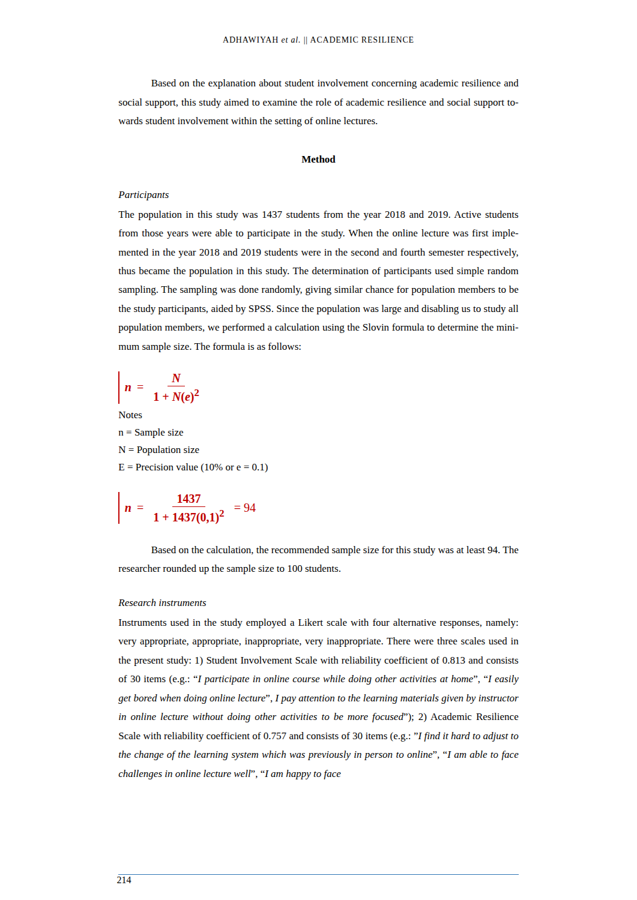ADHAWIYAH et al. || ACADEMIC RESILIENCE
Based on the explanation about student involvement concerning academic resilience and social support, this study aimed to examine the role of academic resilience and social support towards student involvement within the setting of online lectures.
Method
Participants
The population in this study was 1437 students from the year 2018 and 2019. Active students from those years were able to participate in the study. When the online lecture was first implemented in the year 2018 and 2019 students were in the second and fourth semester respectively, thus became the population in this study. The determination of participants used simple random sampling. The sampling was done randomly, giving similar chance for population members to be the study participants, aided by SPSS. Since the population was large and disabling us to study all population members, we performed a calculation using the Slovin formula to determine the minimum sample size. The formula is as follows:
n = N 1 + N(e)2
Notes
n = Sample size
N = Population size
E = Precision value (10% or e = 0.1)
n = 1437 1 + 1437(0,1)2 = 94
Based on the calculation, the recommended sample size for this study was at least 94. The researcher rounded up the sample size to 100 students.
Research instruments
Instruments used in the study employed a Likert scale with four alternative responses, namely: very appropriate, appropriate, inappropriate, very inappropriate. There were three scales used in the present study: 1) Student Involvement Scale with reliability coefficient of 0.813 and consists of 30 items (e.g.: “I participate in online course while doing other activities at home”, “I easily get bored when doing online lecture”, I pay attention to the learning materials given by instructor in online lecture without doing other activities to be more focused”); 2) Academic Resilience Scale with reliability coefficient of 0.757 and consists of 30 items (e.g.: ”I find it hard to adjust to the change of the learning system which was previously in person to online”, “I am able to face challenges in online lecture well”, “I am happy to face
214